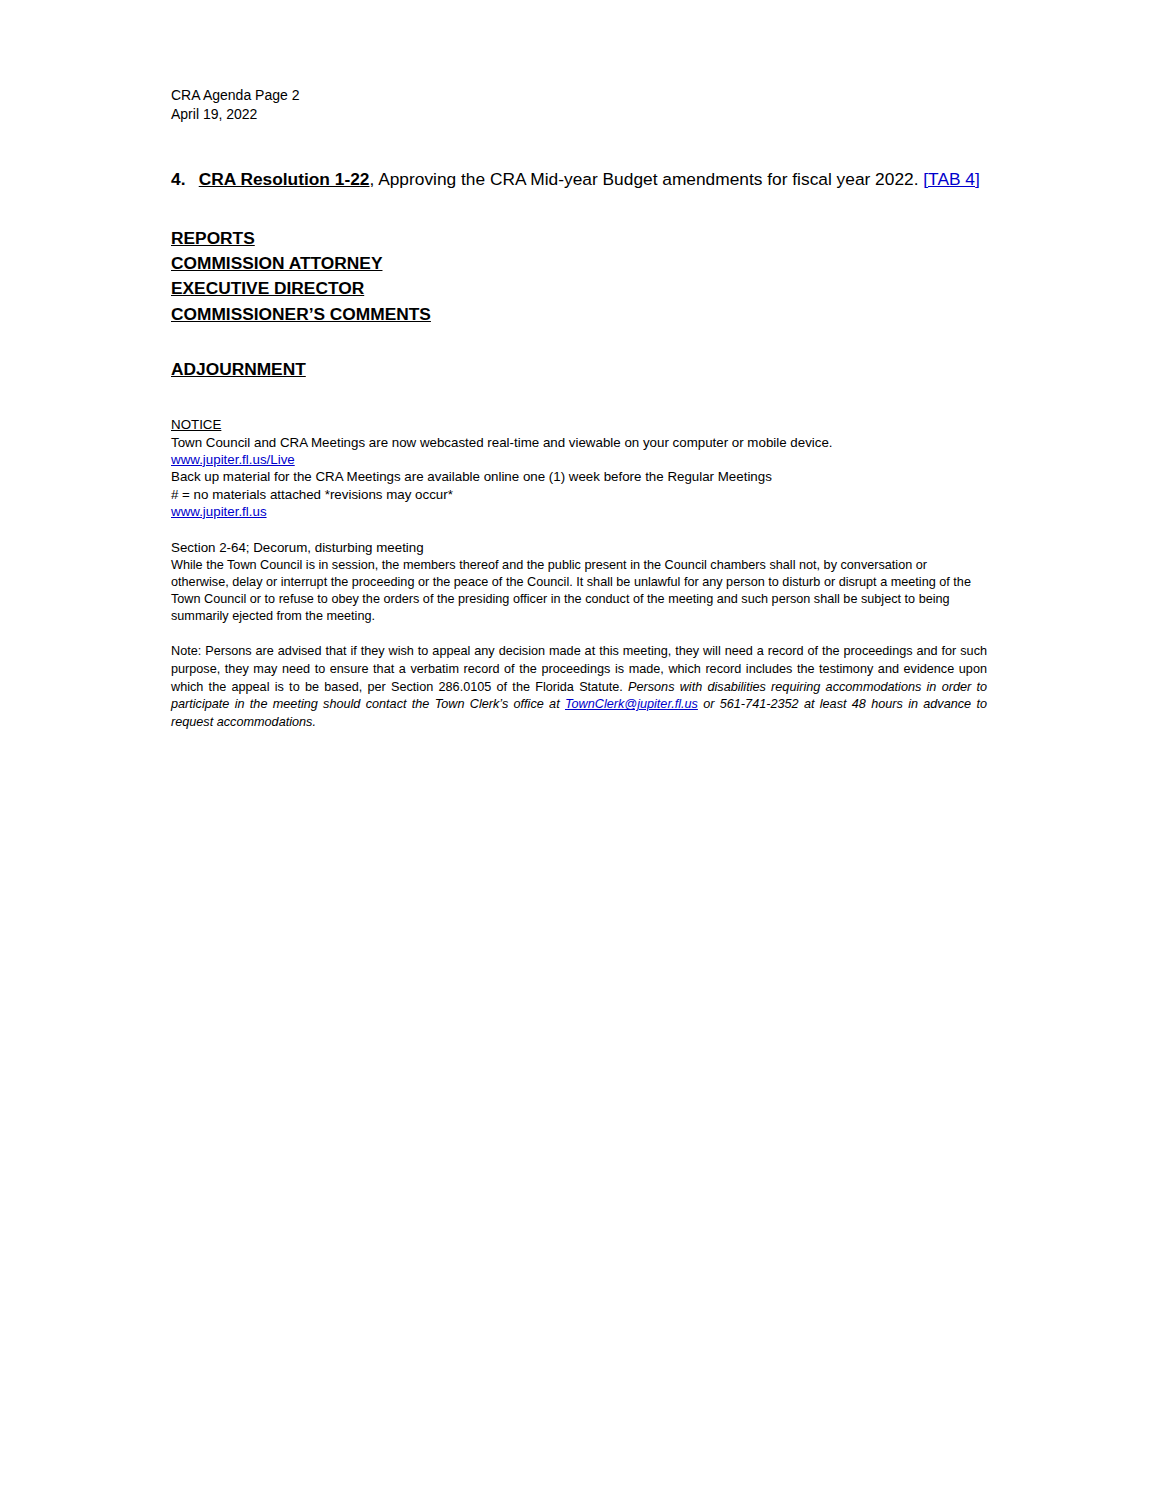CRA Agenda Page 2
April 19, 2022
4. CRA Resolution 1-22, Approving the CRA Mid-year Budget amendments for fiscal year 2022. [TAB 4]
REPORTS
COMMISSION ATTORNEY
EXECUTIVE DIRECTOR
COMMISSIONER’S COMMENTS
ADJOURNMENT
NOTICE
Town Council and CRA Meetings are now webcasted real-time and viewable on your computer or mobile device.
www.jupiter.fl.us/Live
Back up material for the CRA Meetings are available online one (1) week before the Regular Meetings
# = no materials attached *revisions may occur*
www.jupiter.fl.us
Section 2-64; Decorum, disturbing meeting
While the Town Council is in session, the members thereof and the public present in the Council chambers shall not, by conversation or otherwise, delay or interrupt the proceeding or the peace of the Council. It shall be unlawful for any person to disturb or disrupt a meeting of the Town Council or to refuse to obey the orders of the presiding officer in the conduct of the meeting and such person shall be subject to being summarily ejected from the meeting.
Note: Persons are advised that if they wish to appeal any decision made at this meeting, they will need a record of the proceedings and for such purpose, they may need to ensure that a verbatim record of the proceedings is made, which record includes the testimony and evidence upon which the appeal is to be based, per Section 286.0105 of the Florida Statute. Persons with disabilities requiring accommodations in order to participate in the meeting should contact the Town Clerk’s office at TownClerk@jupiter.fl.us or 561-741-2352 at least 48 hours in advance to request accommodations.